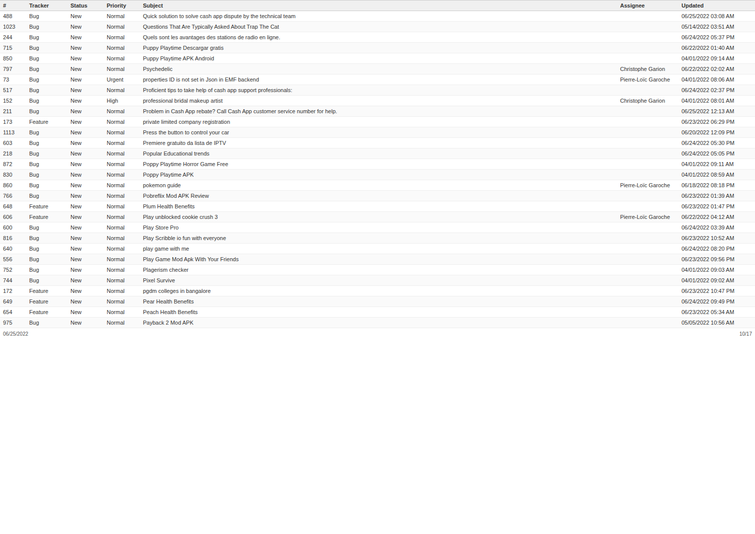| # | Tracker | Status | Priority | Subject | Assignee | Updated |
| --- | --- | --- | --- | --- | --- | --- |
| 488 | Bug | New | Normal | Quick solution to solve cash app dispute by the technical team | | 06/25/2022 03:08 AM |
| 1023 | Bug | New | Normal | Questions That Are Typically Asked About Trap The Cat | | 05/14/2022 03:51 AM |
| 244 | Bug | New | Normal | Quels sont les avantages des stations de radio en ligne. | | 06/24/2022 05:37 PM |
| 715 | Bug | New | Normal | Puppy Playtime Descargar gratis | | 06/22/2022 01:40 AM |
| 850 | Bug | New | Normal | Puppy Playtime APK Android | | 04/01/2022 09:14 AM |
| 797 | Bug | New | Normal | Psychedelic | Christophe Garion | 06/22/2022 02:02 AM |
| 73 | Bug | New | Urgent | properties ID is not set in Json in EMF backend | Pierre-Loïc Garoche | 04/01/2022 08:06 AM |
| 517 | Bug | New | Normal | Proficient tips to take help of cash app support professionals: | | 06/24/2022 02:37 PM |
| 152 | Bug | New | High | professional bridal makeup artist | Christophe Garion | 04/01/2022 08:01 AM |
| 211 | Bug | New | Normal | Problem in Cash App rebate? Call Cash App customer service number for help. | | 06/25/2022 12:13 AM |
| 173 | Feature | New | Normal | private limited company registration | | 06/23/2022 06:29 PM |
| 1113 | Bug | New | Normal | Press the button to control your car | | 06/20/2022 12:09 PM |
| 603 | Bug | New | Normal | Premiere gratuito da lista de IPTV | | 06/24/2022 05:30 PM |
| 218 | Bug | New | Normal | Popular Educational trends | | 06/24/2022 05:05 PM |
| 872 | Bug | New | Normal | Poppy Playtime Horror Game Free | | 04/01/2022 09:11 AM |
| 830 | Bug | New | Normal | Poppy Playtime APK | | 04/01/2022 08:59 AM |
| 860 | Bug | New | Normal | pokemon guide | Pierre-Loïc Garoche | 06/18/2022 08:18 PM |
| 766 | Bug | New | Normal | Pobreflix Mod APK Review | | 06/23/2022 01:39 AM |
| 648 | Feature | New | Normal | Plum Health Benefits | | 06/23/2022 01:47 PM |
| 606 | Feature | New | Normal | Play unblocked cookie crush 3 | Pierre-Loïc Garoche | 06/22/2022 04:12 AM |
| 600 | Bug | New | Normal | Play Store Pro | | 06/24/2022 03:39 AM |
| 816 | Bug | New | Normal | Play Scribble io fun with everyone | | 06/23/2022 10:52 AM |
| 640 | Bug | New | Normal | play game with me | | 06/24/2022 08:20 PM |
| 556 | Bug | New | Normal | Play Game Mod Apk With Your Friends | | 06/23/2022 09:56 PM |
| 752 | Bug | New | Normal | Plagerism checker | | 04/01/2022 09:03 AM |
| 744 | Bug | New | Normal | Pixel Survive | | 04/01/2022 09:02 AM |
| 172 | Feature | New | Normal | pgdm colleges in bangalore | | 06/23/2022 10:47 PM |
| 649 | Feature | New | Normal | Pear Health Benefits | | 06/24/2022 09:49 PM |
| 654 | Feature | New | Normal | Peach Health Benefits | | 06/23/2022 05:34 AM |
| 975 | Bug | New | Normal | Payback 2 Mod APK | | 05/05/2022 10:56 AM |
06/25/2022 10/17